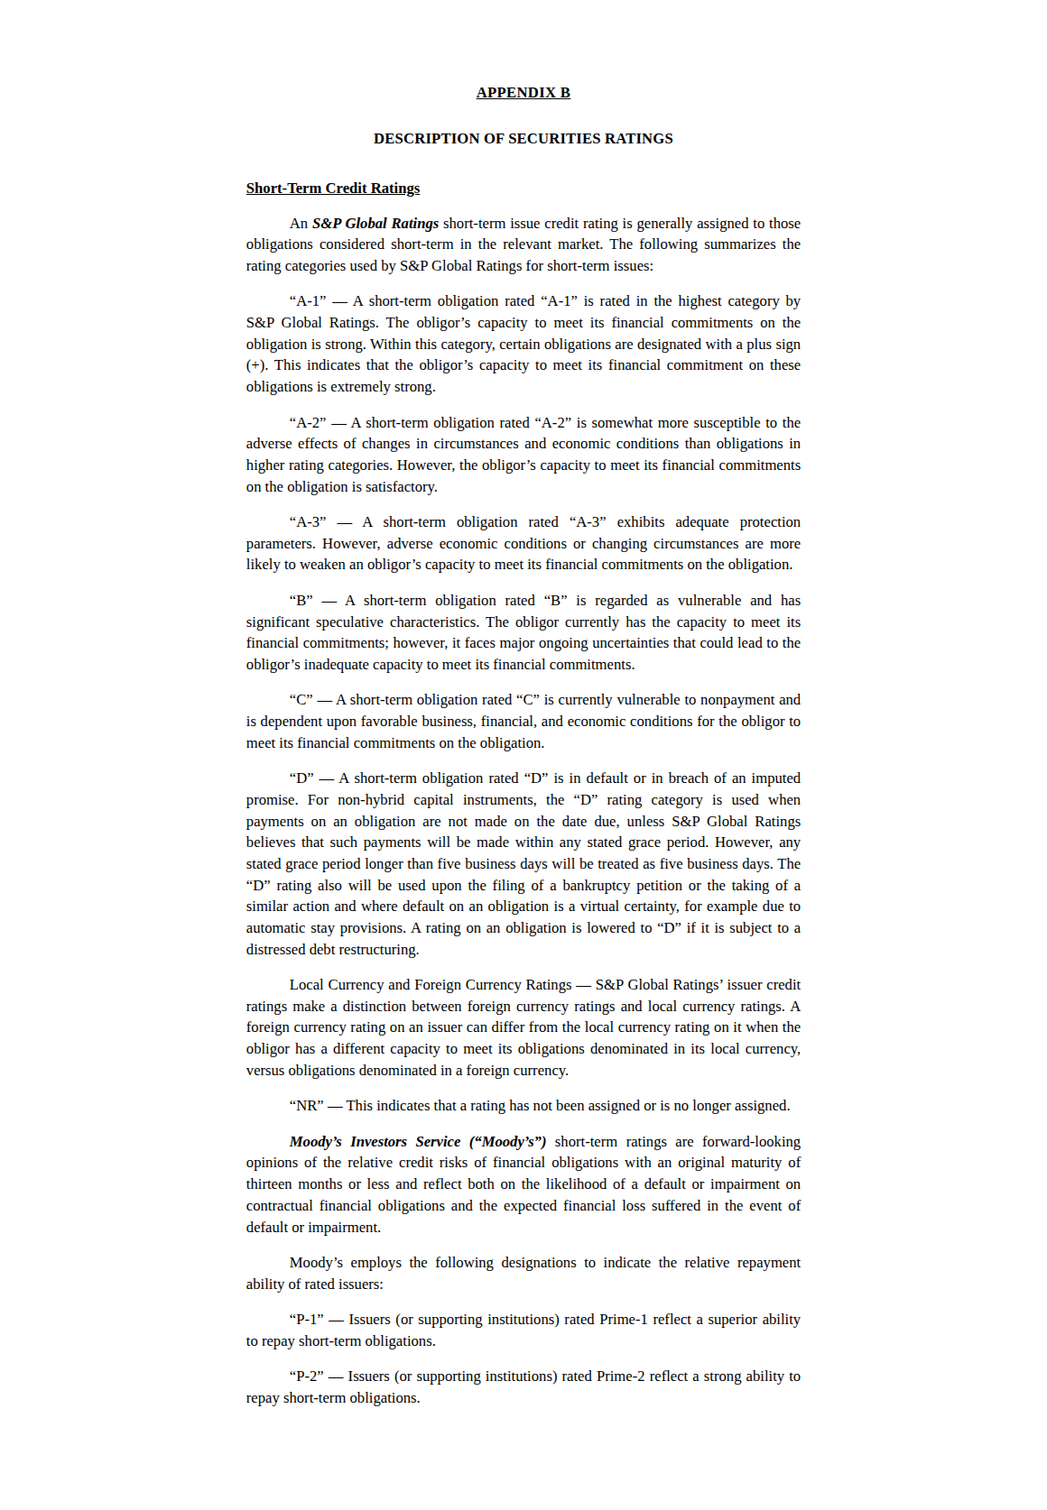APPENDIX B
DESCRIPTION OF SECURITIES RATINGS
Short-Term Credit Ratings
An S&P Global Ratings short-term issue credit rating is generally assigned to those obligations considered short-term in the relevant market. The following summarizes the rating categories used by S&P Global Ratings for short-term issues:
“A-1” — A short-term obligation rated “A-1” is rated in the highest category by S&P Global Ratings. The obligor’s capacity to meet its financial commitments on the obligation is strong. Within this category, certain obligations are designated with a plus sign (+). This indicates that the obligor’s capacity to meet its financial commitment on these obligations is extremely strong.
“A-2” — A short-term obligation rated “A-2” is somewhat more susceptible to the adverse effects of changes in circumstances and economic conditions than obligations in higher rating categories. However, the obligor’s capacity to meet its financial commitments on the obligation is satisfactory.
“A-3” — A short-term obligation rated “A-3” exhibits adequate protection parameters. However, adverse economic conditions or changing circumstances are more likely to weaken an obligor’s capacity to meet its financial commitments on the obligation.
“B” — A short-term obligation rated “B” is regarded as vulnerable and has significant speculative characteristics. The obligor currently has the capacity to meet its financial commitments; however, it faces major ongoing uncertainties that could lead to the obligor’s inadequate capacity to meet its financial commitments.
“C” — A short-term obligation rated “C” is currently vulnerable to nonpayment and is dependent upon favorable business, financial, and economic conditions for the obligor to meet its financial commitments on the obligation.
“D” — A short-term obligation rated “D” is in default or in breach of an imputed promise. For non-hybrid capital instruments, the “D” rating category is used when payments on an obligation are not made on the date due, unless S&P Global Ratings believes that such payments will be made within any stated grace period. However, any stated grace period longer than five business days will be treated as five business days. The “D” rating also will be used upon the filing of a bankruptcy petition or the taking of a similar action and where default on an obligation is a virtual certainty, for example due to automatic stay provisions. A rating on an obligation is lowered to “D” if it is subject to a distressed debt restructuring.
Local Currency and Foreign Currency Ratings — S&P Global Ratings’ issuer credit ratings make a distinction between foreign currency ratings and local currency ratings. A foreign currency rating on an issuer can differ from the local currency rating on it when the obligor has a different capacity to meet its obligations denominated in its local currency, versus obligations denominated in a foreign currency.
“NR” — This indicates that a rating has not been assigned or is no longer assigned.
Moody’s Investors Service (“Moody’s”) short-term ratings are forward-looking opinions of the relative credit risks of financial obligations with an original maturity of thirteen months or less and reflect both on the likelihood of a default or impairment on contractual financial obligations and the expected financial loss suffered in the event of default or impairment.
Moody’s employs the following designations to indicate the relative repayment ability of rated issuers:
“P-1” — Issuers (or supporting institutions) rated Prime-1 reflect a superior ability to repay short-term obligations.
“P-2” — Issuers (or supporting institutions) rated Prime-2 reflect a strong ability to repay short-term obligations.